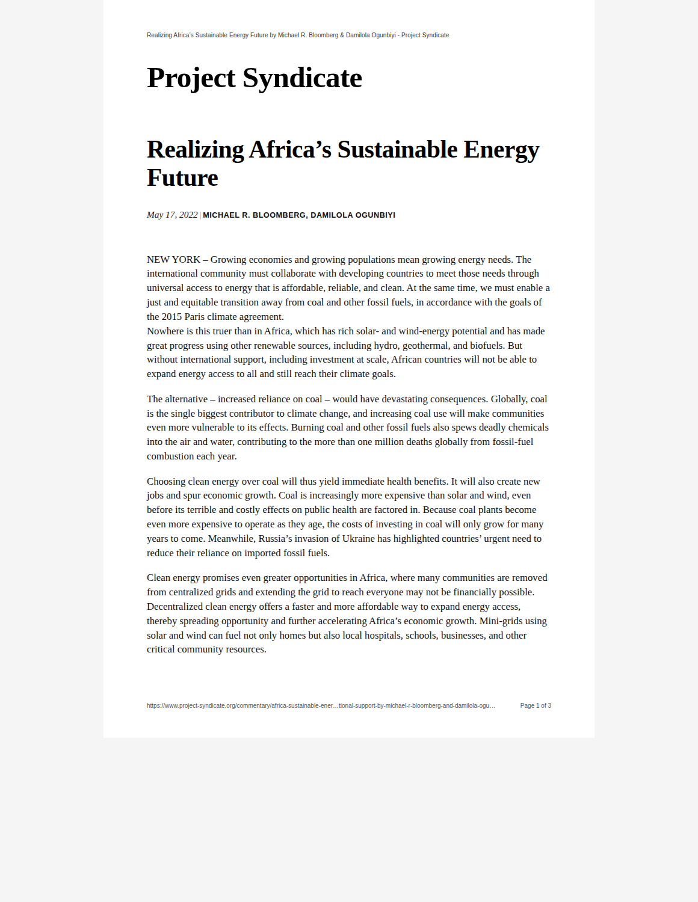Realizing Africa’s Sustainable Energy Future by Michael R. Bloomberg & Damilola Ogunbiyi - Project Syndicate
Project Syndicate
Realizing Africa’s Sustainable Energy Future
May 17, 2022|Michael R. Bloomberg, Damilola Ogunbiyi
NEW YORK – Growing economies and growing populations mean growing energy needs. The international community must collaborate with developing countries to meet those needs through universal access to energy that is affordable, reliable, and clean. At the same time, we must enable a just and equitable transition away from coal and other fossil fuels, in accordance with the goals of the 2015 Paris climate agreement.
Nowhere is this truer than in Africa, which has rich solar- and wind-energy potential and has made great progress using other renewable sources, including hydro, geothermal, and biofuels. But without international support, including investment at scale, African countries will not be able to expand energy access to all and still reach their climate goals.
The alternative – increased reliance on coal – would have devastating consequences. Globally, coal is the single biggest contributor to climate change, and increasing coal use will make communities even more vulnerable to its effects. Burning coal and other fossil fuels also spews deadly chemicals into the air and water, contributing to the more than one million deaths globally from fossil-fuel combustion each year.
Choosing clean energy over coal will thus yield immediate health benefits. It will also create new jobs and spur economic growth. Coal is increasingly more expensive than solar and wind, even before its terrible and costly effects on public health are factored in. Because coal plants become even more expensive to operate as they age, the costs of investing in coal will only grow for many years to come. Meanwhile, Russia’s invasion of Ukraine has highlighted countries’ urgent need to reduce their reliance on imported fossil fuels.
Clean energy promises even greater opportunities in Africa, where many communities are removed from centralized grids and extending the grid to reach everyone may not be financially possible. Decentralized clean energy offers a faster and more affordable way to expand energy access, thereby spreading opportunity and further accelerating Africa’s economic growth. Mini-grids using solar and wind can fuel not only homes but also local hospitals, schools, businesses, and other critical community resources.
https://www.project-syndicate.org/commentary/africa-sustainable-ener…tional-support-by-michael-r-bloomberg-and-damilola-ogunbiyi-2022-05 Page 1 of 3